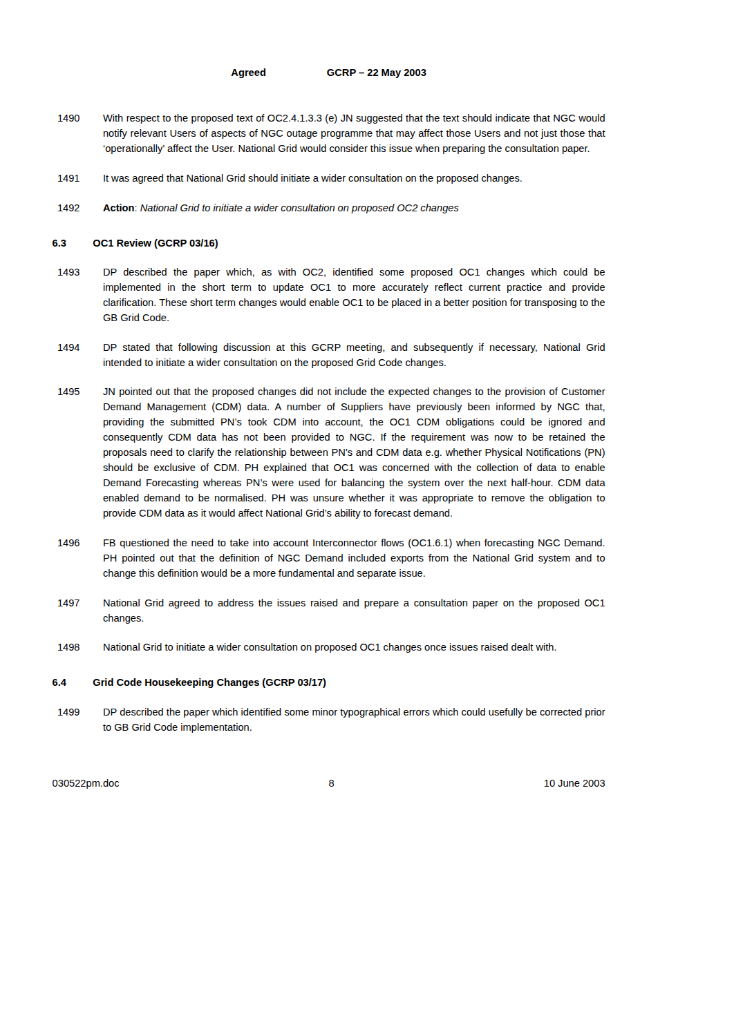Agreed GCRP – 22 May 2003
1490
With respect to the proposed text of OC2.4.1.3.3 (e) JN suggested that the text should indicate that NGC would notify relevant Users of aspects of NGC outage programme that may affect those Users and not just those that ‘operationally’ affect the User. National Grid would consider this issue when preparing the consultation paper.
1491
It was agreed that National Grid should initiate a wider consultation on the proposed changes.
1492
Action: National Grid to initiate a wider consultation on proposed OC2 changes
6.3 OC1 Review (GCRP 03/16)
1493
DP described the paper which, as with OC2, identified some proposed OC1 changes which could be implemented in the short term to update OC1 to more accurately reflect current practice and provide clarification. These short term changes would enable OC1 to be placed in a better position for transposing to the GB Grid Code.
1494
DP stated that following discussion at this GCRP meeting, and subsequently if necessary, National Grid intended to initiate a wider consultation on the proposed Grid Code changes.
1495
JN pointed out that the proposed changes did not include the expected changes to the provision of Customer Demand Management (CDM) data. A number of Suppliers have previously been informed by NGC that, providing the submitted PN’s took CDM into account, the OC1 CDM obligations could be ignored and consequently CDM data has not been provided to NGC. If the requirement was now to be retained the proposals need to clarify the relationship between PN's and CDM data e.g. whether Physical Notifications (PN) should be exclusive of CDM. PH explained that OC1 was concerned with the collection of data to enable Demand Forecasting whereas PN’s were used for balancing the system over the next half-hour. CDM data enabled demand to be normalised. PH was unsure whether it was appropriate to remove the obligation to provide CDM data as it would affect National Grid’s ability to forecast demand.
1496
FB questioned the need to take into account Interconnector flows (OC1.6.1) when forecasting NGC Demand. PH pointed out that the definition of NGC Demand included exports from the National Grid system and to change this definition would be a more fundamental and separate issue.
1497
National Grid agreed to address the issues raised and prepare a consultation paper on the proposed OC1 changes.
1498
National Grid to initiate a wider consultation on proposed OC1 changes once issues raised dealt with.
6.4 Grid Code Housekeeping Changes (GCRP 03/17)
1499
DP described the paper which identified some minor typographical errors which could usefully be corrected prior to GB Grid Code implementation.
030522pm.doc 8 10 June 2003